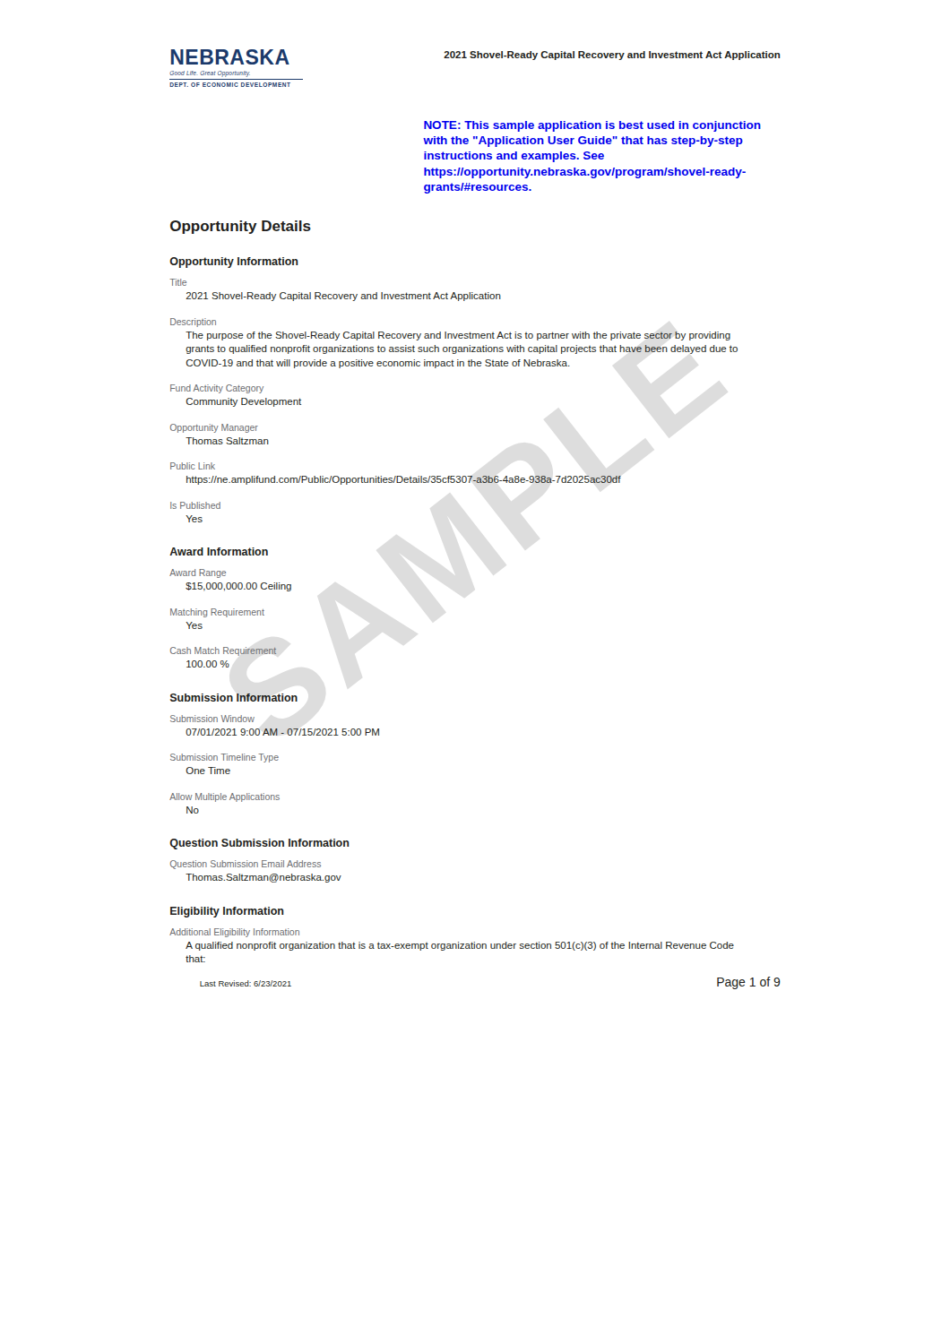SAMPLE
NEBRASKA
Good Life. Great Opportunity.
DEPT. OF ECONOMIC DEVELOPMENT
2021 Shovel-Ready Capital Recovery and Investment Act Application
NOTE: This sample application is best used in conjunction with the "Application User Guide" that has step-by-step instructions and examples. See https://opportunity.nebraska.gov/program/shovel-ready-grants/#resources.
Opportunity Details
Opportunity Information
Title
2021 Shovel-Ready Capital Recovery and Investment Act Application
Description
The purpose of the Shovel-Ready Capital Recovery and Investment Act is to partner with the private sector by providing grants to qualified nonprofit organizations to assist such organizations with capital projects that have been delayed due to COVID-19 and that will provide a positive economic impact in the State of Nebraska.
Fund Activity Category
Community Development
Opportunity Manager
Thomas Saltzman
Public Link
https://ne.amplifund.com/Public/Opportunities/Details/35cf5307-a3b6-4a8e-938a-7d2025ac30df
Is Published
Yes
Award Information
Award Range
$15,000,000.00 Ceiling
Matching Requirement
Yes
Cash Match Requirement
100.00 %
Submission Information
Submission Window
07/01/2021 9:00 AM - 07/15/2021 5:00 PM
Submission Timeline Type
One Time
Allow Multiple Applications
No
Question Submission Information
Question Submission Email Address
Thomas.Saltzman@nebraska.gov
Eligibility Information
Additional Eligibility Information
A qualified nonprofit organization that is a tax-exempt organization under section 501(c)(3) of the Internal Revenue Code that:
Last Revised: 6/23/2021
Page 1 of 9